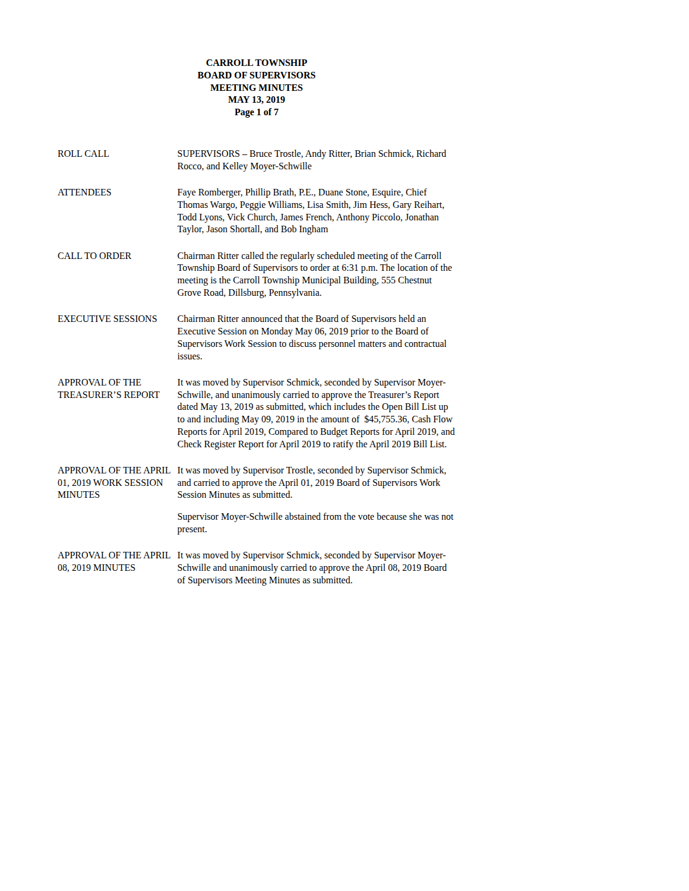CARROLL TOWNSHIP
BOARD OF SUPERVISORS
MEETING MINUTES
MAY 13, 2019
Page 1 of 7
| ROLL CALL | SUPERVISORS – Bruce Trostle, Andy Ritter, Brian Schmick, Richard Rocco, and Kelley Moyer-Schwille |
| ATTENDEES | Faye Romberger, Phillip Brath, P.E., Duane Stone, Esquire, Chief Thomas Wargo, Peggie Williams, Lisa Smith, Jim Hess, Gary Reihart, Todd Lyons, Vick Church, James French, Anthony Piccolo, Jonathan Taylor, Jason Shortall, and Bob Ingham |
| CALL TO ORDER | Chairman Ritter called the regularly scheduled meeting of the Carroll Township Board of Supervisors to order at 6:31 p.m. The location of the meeting is the Carroll Township Municipal Building, 555 Chestnut Grove Road, Dillsburg, Pennsylvania. |
| EXECUTIVE SESSIONS | Chairman Ritter announced that the Board of Supervisors held an Executive Session on Monday May 06, 2019 prior to the Board of Supervisors Work Session to discuss personnel matters and contractual issues. |
| APPROVAL OF THE TREASURER’S REPORT | It was moved by Supervisor Schmick, seconded by Supervisor Moyer-Schwille, and unanimously carried to approve the Treasurer’s Report dated May 13, 2019 as submitted, which includes the Open Bill List up to and including May 09, 2019 in the amount of $45,755.36, Cash Flow Reports for April 2019, Compared to Budget Reports for April 2019, and Check Register Report for April 2019 to ratify the April 2019 Bill List. |
| APPROVAL OF THE APRIL 01, 2019 WORK SESSION MINUTES | It was moved by Supervisor Trostle, seconded by Supervisor Schmick, and carried to approve the April 01, 2019 Board of Supervisors Work Session Minutes as submitted. Supervisor Moyer-Schwille abstained from the vote because she was not present. |
| APPROVAL OF THE APRIL 08, 2019 MINUTES | It was moved by Supervisor Schmick, seconded by Supervisor Moyer-Schwille and unanimously carried to approve the April 08, 2019 Board of Supervisors Meeting Minutes as submitted. |